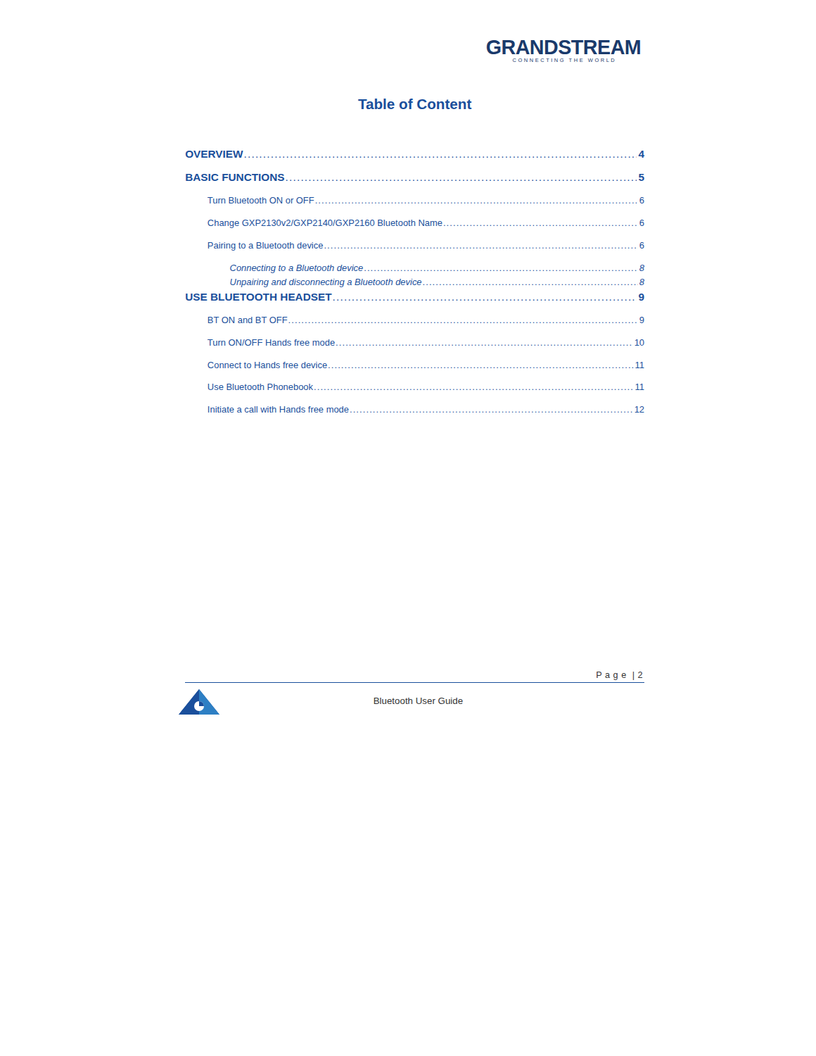GRANDSTREAM
CONNECTING THE WORLD
Table of Content
OVERVIEW .................................................................................................................. 4
BASIC FUNCTIONS ..................................................................................................... 5
Turn Bluetooth ON or OFF ................................................................................................................. 6
Change GXP2130v2/GXP2140/GXP2160 Bluetooth Name ................................................................. 6
Pairing to a Bluetooth device .............................................................................................................. 6
Connecting to a Bluetooth device .................................................................................................. 8
Unpairing and disconnecting a Bluetooth device .......................................................................... 8
USE BLUETOOTH HEADSET ....................................................................................... 9
BT ON and BT OFF ......................................................................................................................... 9
Turn ON/OFF Hands free mode ....................................................................................................... 10
Connect to Hands free device ........................................................................................................... 11
Use Bluetooth Phonebook ................................................................................................................. 11
Initiate a call with Hands free mode ................................................................................................... 12
P a g e | 2
Bluetooth User Guide